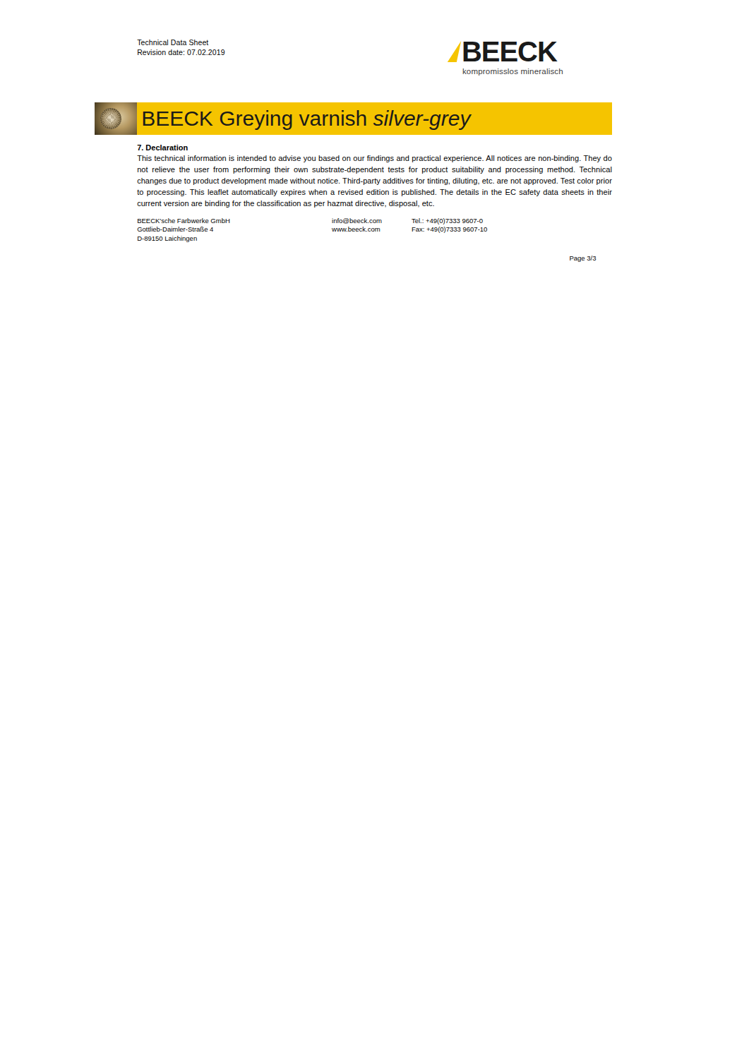Technical Data Sheet
Revision date: 07.02.2019
BEECK
kompromisslos mineralisch
BEECK Greying varnish silver-grey
7. Declaration
This technical information is intended to advise you based on our findings and practical experience. All notices are non-binding. They do not relieve the user from performing their own substrate-dependent tests for product suitability and processing method. Technical changes due to product development made without notice. Third-party additives for tinting, diluting, etc. are not approved. Test color prior to processing. This leaflet automatically expires when a revised edition is published. The details in the EC safety data sheets in their current version are binding for the classification as per hazmat directive, disposal, etc.
BEECK'sche Farbwerke GmbH
Gottlieb-Daimler-Straße 4
D-89150 Laichingen
info@beeck.com
www.beeck.com
Tel.: +49(0)7333 9607-0
Fax: +49(0)7333 9607-10
Page 3/3